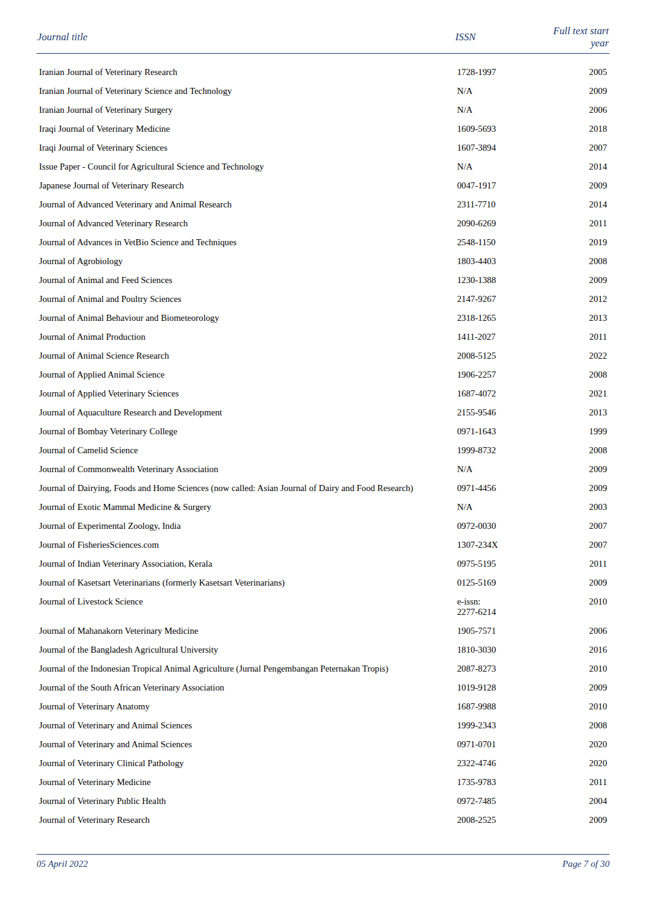| Journal title | ISSN | Full text start year |
| --- | --- | --- |
| Iranian Journal of Veterinary Research | 1728-1997 | 2005 |
| Iranian Journal of Veterinary Science and Technology | N/A | 2009 |
| Iranian Journal of Veterinary Surgery | N/A | 2006 |
| Iraqi Journal of Veterinary Medicine | 1609-5693 | 2018 |
| Iraqi Journal of Veterinary Sciences | 1607-3894 | 2007 |
| Issue Paper - Council for Agricultural Science and Technology | N/A | 2014 |
| Japanese Journal of Veterinary Research | 0047-1917 | 2009 |
| Journal of Advanced Veterinary and Animal Research | 2311-7710 | 2014 |
| Journal of Advanced Veterinary Research | 2090-6269 | 2011 |
| Journal of Advances in VetBio Science and Techniques | 2548-1150 | 2019 |
| Journal of Agrobiology | 1803-4403 | 2008 |
| Journal of Animal and Feed Sciences | 1230-1388 | 2009 |
| Journal of Animal and Poultry Sciences | 2147-9267 | 2012 |
| Journal of Animal Behaviour and Biometeorology | 2318-1265 | 2013 |
| Journal of Animal Production | 1411-2027 | 2011 |
| Journal of Animal Science Research | 2008-5125 | 2022 |
| Journal of Applied Animal Science | 1906-2257 | 2008 |
| Journal of Applied Veterinary Sciences | 1687-4072 | 2021 |
| Journal of Aquaculture Research and Development | 2155-9546 | 2013 |
| Journal of Bombay Veterinary College | 0971-1643 | 1999 |
| Journal of Camelid Science | 1999-8732 | 2008 |
| Journal of Commonwealth Veterinary Association | N/A | 2009 |
| Journal of Dairying, Foods and Home Sciences (now called: Asian Journal of Dairy and Food Research) | 0971-4456 | 2009 |
| Journal of Exotic Mammal Medicine & Surgery | N/A | 2003 |
| Journal of Experimental Zoology, India | 0972-0030 | 2007 |
| Journal of FisheriesSciences.com | 1307-234X | 2007 |
| Journal of Indian Veterinary Association, Kerala | 0975-5195 | 2011 |
| Journal of Kasetsart Veterinarians (formerly Kasetsart Veterinarians) | 0125-5169 | 2009 |
| Journal of Livestock Science | e-issn: 2277-6214 | 2010 |
| Journal of Mahanakorn Veterinary Medicine | 1905-7571 | 2006 |
| Journal of the Bangladesh Agricultural University | 1810-3030 | 2016 |
| Journal of the Indonesian Tropical Animal Agriculture (Jurnal Pengembangan Peternakan Tropis) | 2087-8273 | 2010 |
| Journal of the South African Veterinary Association | 1019-9128 | 2009 |
| Journal of Veterinary Anatomy | 1687-9988 | 2010 |
| Journal of Veterinary and Animal Sciences | 1999-2343 | 2008 |
| Journal of Veterinary and Animal Sciences | 0971-0701 | 2020 |
| Journal of Veterinary Clinical Pathology | 2322-4746 | 2020 |
| Journal of Veterinary Medicine | 1735-9783 | 2011 |
| Journal of Veterinary Public Health | 0972-7485 | 2004 |
| Journal of Veterinary Research | 2008-2525 | 2009 |
05 April 2022 Page 7 of 30